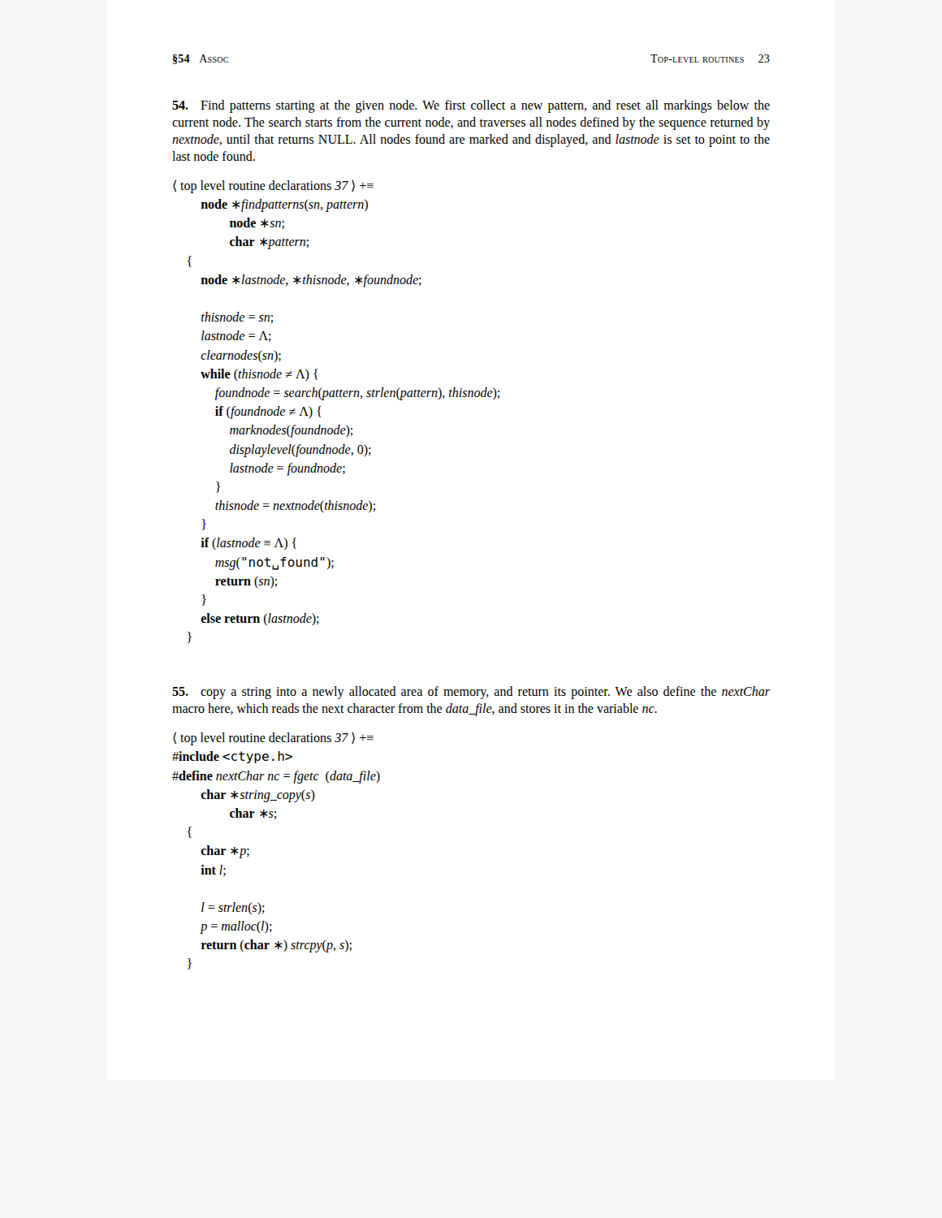§54 Assoc
Top-level routines 23
54. Find patterns starting at the given node. We first collect a new pattern, and reset all markings below the current node. The search starts from the current node, and traverses all nodes defined by the sequence returned by nextnode, until that returns NULL. All nodes found are marked and displayed, and lastnode is set to point to the last node found.
⟨ top level routine declarations 37 ⟩ +≡
node ∗findpatterns(sn, pattern)
node ∗sn;
char ∗pattern;
{
node ∗lastnode, ∗thisnode, ∗foundnode;
thisnode = sn;
lastnode = Λ;
clearnodes(sn);
while (thisnode ≠ Λ) {
foundnode = search(pattern, strlen(pattern), thisnode);
if (foundnode ≠ Λ) {
marknodes(foundnode);
displaylevel(foundnode, 0);
lastnode = foundnode;
}
thisnode = nextnode(thisnode);
}
if (lastnode ≡ Λ) {
msg("not␣found");
return (sn);
}
else return (lastnode);
}
55. copy a string into a newly allocated area of memory, and return its pointer. We also define the nextChar macro here, which reads the next character from the data_file, and stores it in the variable nc.
⟨ top level routine declarations 37 ⟩ +≡
#include <ctype.h>
#define nextChar nc = fgetc (data_file)
char ∗string_copy(s)
char ∗s;
{
char ∗p;
int l;
l = strlen(s);
p = malloc(l);
return (char ∗) strcpy(p, s);
}